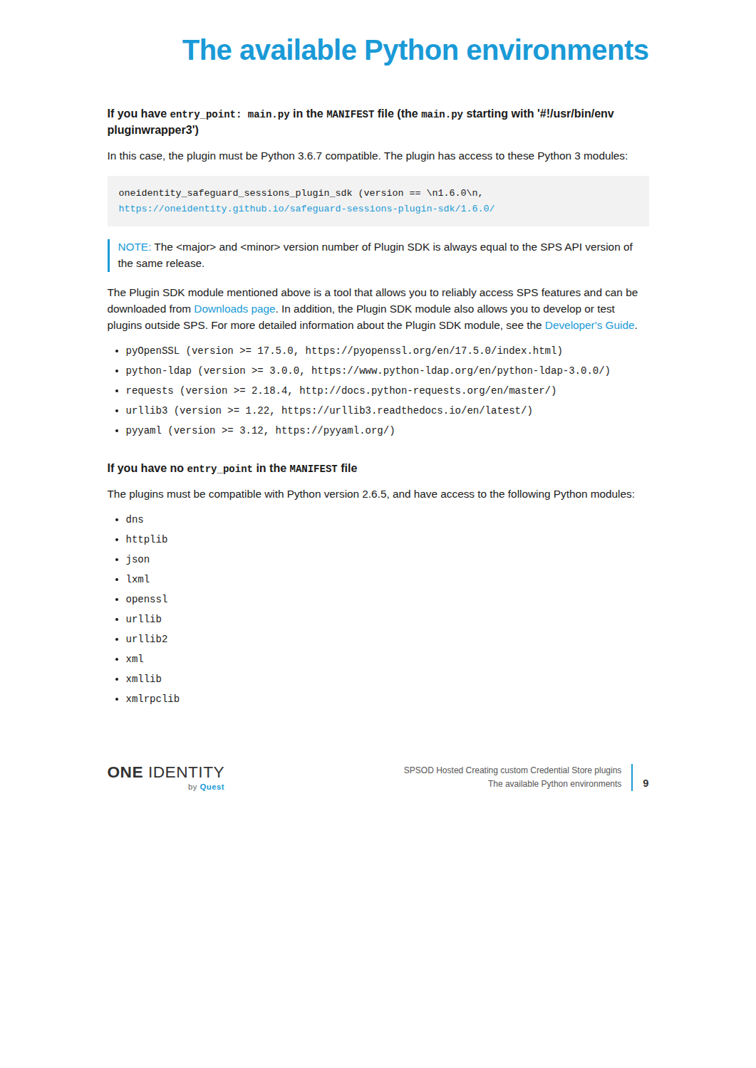The available Python environments
If you have entry_point: main.py in the MANIFEST file (the main.py starting with '#!/usr/bin/env pluginwrapper3')
In this case, the plugin must be Python 3.6.7 compatible. The plugin has access to these Python 3 modules:
oneidentity_safeguard_sessions_plugin_sdk (version == \n1.6.0\n,
https://oneidentity.github.io/safeguard-sessions-plugin-sdk/1.6.0/
NOTE: The <major> and <minor> version number of Plugin SDK is always equal to the SPS API version of the same release.
The Plugin SDK module mentioned above is a tool that allows you to reliably access SPS features and can be downloaded from Downloads page. In addition, the Plugin SDK module also allows you to develop or test plugins outside SPS. For more detailed information about the Plugin SDK module, see the Developer's Guide.
pyOpenSSL (version >= 17.5.0, https://pyopenssl.org/en/17.5.0/index.html)
python-ldap (version >= 3.0.0, https://www.python-ldap.org/en/python-ldap-3.0.0/)
requests (version >= 2.18.4, http://docs.python-requests.org/en/master/)
urllib3 (version >= 1.22, https://urllib3.readthedocs.io/en/latest/)
pyyaml (version >= 3.12, https://pyyaml.org/)
If you have no entry_point in the MANIFEST file
The plugins must be compatible with Python version 2.6.5, and have access to the following Python modules:
dns
httplib
json
lxml
openssl
urllib
urllib2
xml
xmllib
xmlrpclib
ONE IDENTITY by Quest
SPSOD Hosted Creating custom Credential Store plugins
The available Python environments
9